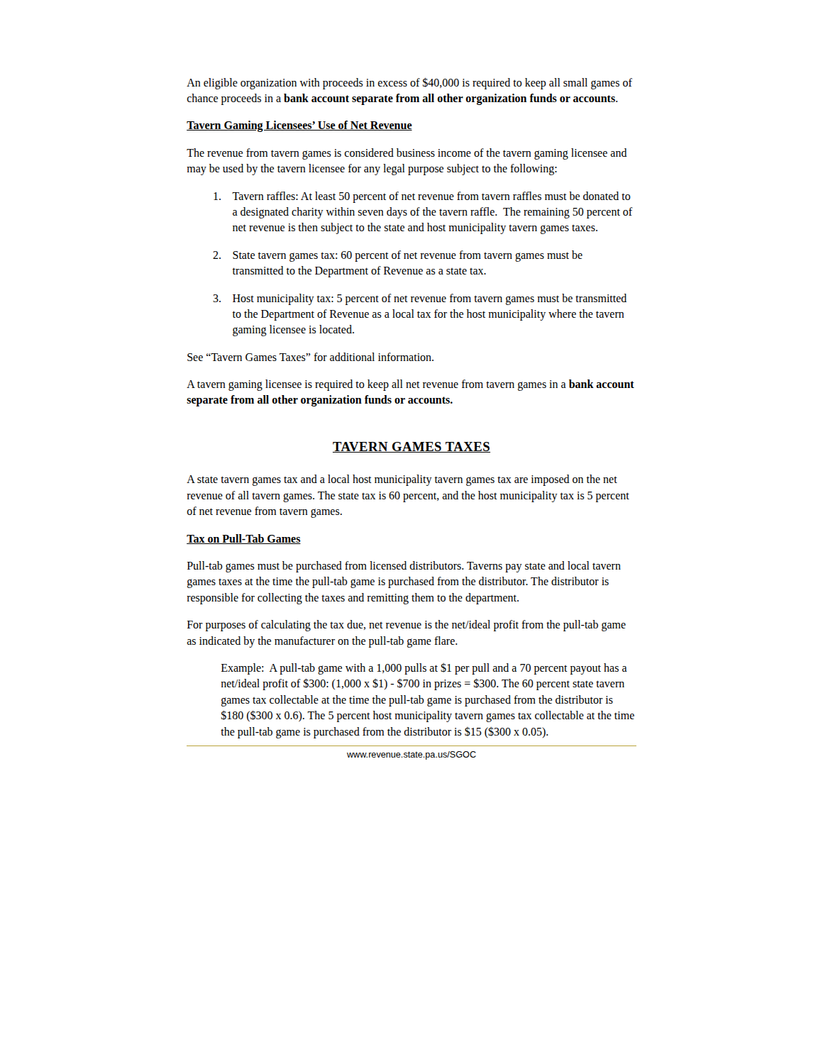An eligible organization with proceeds in excess of $40,000 is required to keep all small games of chance proceeds in a bank account separate from all other organization funds or accounts.
Tavern Gaming Licensees’ Use of Net Revenue
The revenue from tavern games is considered business income of the tavern gaming licensee and may be used by the tavern licensee for any legal purpose subject to the following:
Tavern raffles: At least 50 percent of net revenue from tavern raffles must be donated to a designated charity within seven days of the tavern raffle. The remaining 50 percent of net revenue is then subject to the state and host municipality tavern games taxes.
State tavern games tax: 60 percent of net revenue from tavern games must be transmitted to the Department of Revenue as a state tax.
Host municipality tax: 5 percent of net revenue from tavern games must be transmitted to the Department of Revenue as a local tax for the host municipality where the tavern gaming licensee is located.
See “Tavern Games Taxes” for additional information.
A tavern gaming licensee is required to keep all net revenue from tavern games in a bank account separate from all other organization funds or accounts.
TAVERN GAMES TAXES
A state tavern games tax and a local host municipality tavern games tax are imposed on the net revenue of all tavern games. The state tax is 60 percent, and the host municipality tax is 5 percent of net revenue from tavern games.
Tax on Pull-Tab Games
Pull-tab games must be purchased from licensed distributors. Taverns pay state and local tavern games taxes at the time the pull-tab game is purchased from the distributor. The distributor is responsible for collecting the taxes and remitting them to the department.
For purposes of calculating the tax due, net revenue is the net/ideal profit from the pull-tab game as indicated by the manufacturer on the pull-tab game flare.
Example: A pull-tab game with a 1,000 pulls at $1 per pull and a 70 percent payout has a net/ideal profit of $300: (1,000 x $1) - $700 in prizes = $300. The 60 percent state tavern games tax collectable at the time the pull-tab game is purchased from the distributor is $180 ($300 x 0.6). The 5 percent host municipality tavern games tax collectable at the time the pull-tab game is purchased from the distributor is $15 ($300 x 0.05).
www.revenue.state.pa.us/SGOC